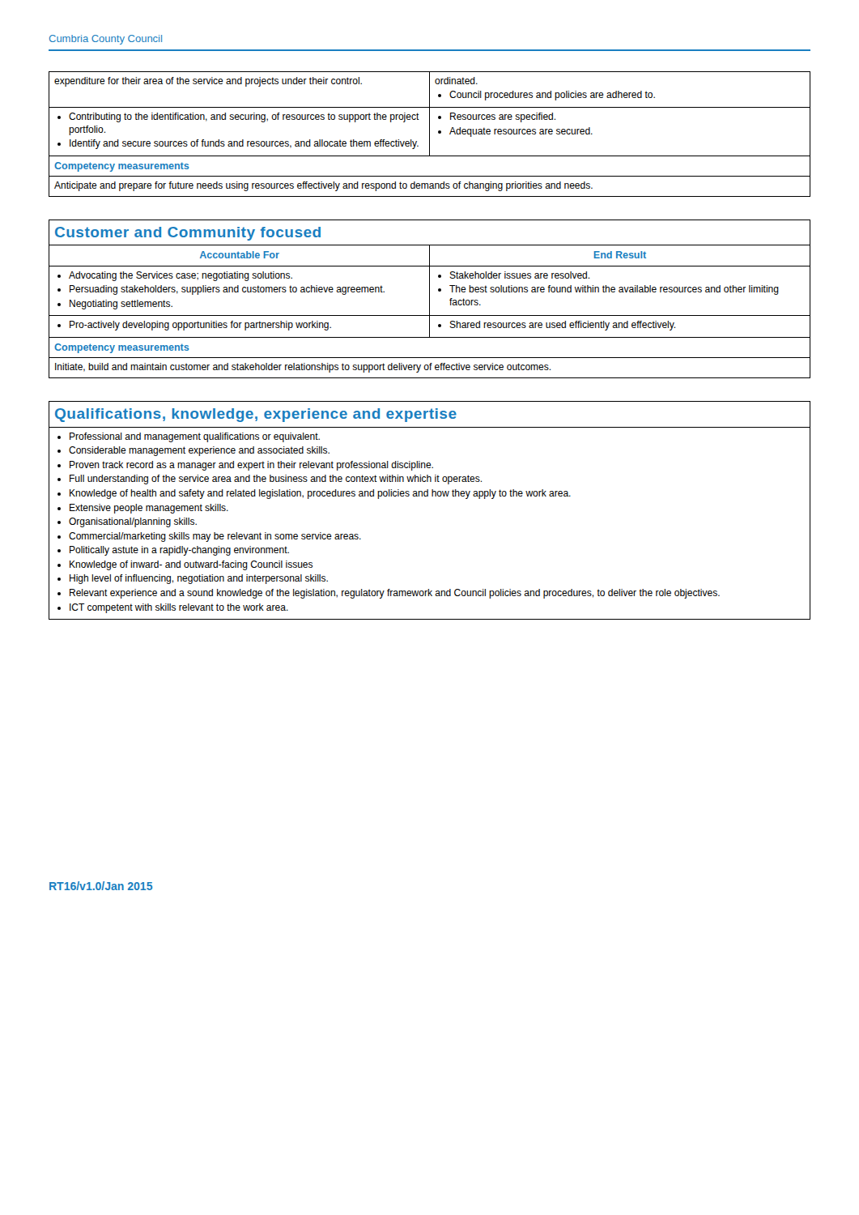Cumbria County Council
| expenditure for their area of the service and projects under their control. | ordinated. Council procedures and policies are adhered to. |
| Contributing to the identification, and securing, of resources to support the project portfolio. Identify and secure sources of funds and resources, and allocate them effectively. | Resources are specified. Adequate resources are secured. |
| Competency measurements |
| Anticipate and prepare for future needs using resources effectively and respond to demands of changing priorities and needs. |
| Customer and Community focused |
| Accountable For | End Result |
| Advocating the Services case; negotiating solutions. Persuading stakeholders, suppliers and customers to achieve agreement. Negotiating settlements. | Stakeholder issues are resolved. The best solutions are found within the available resources and other limiting factors. |
| Pro-actively developing opportunities for partnership working. | Shared resources are used efficiently and effectively. |
| Competency measurements |
| Initiate, build and maintain customer and stakeholder relationships to support delivery of effective service outcomes. |
| Qualifications, knowledge, experience and expertise |
| Professional and management qualifications or equivalent. Considerable management experience and associated skills. Proven track record as a manager and expert in their relevant professional discipline. Full understanding of the service area and the business and the context within which it operates. Knowledge of health and safety and related legislation, procedures and policies and how they apply to the work area. Extensive people management skills. Organisational/planning skills. Commercial/marketing skills may be relevant in some service areas. Politically astute in a rapidly-changing environment. Knowledge of inward- and outward-facing Council issues High level of influencing, negotiation and interpersonal skills. Relevant experience and a sound knowledge of the legislation, regulatory framework and Council policies and procedures, to deliver the role objectives. ICT competent with skills relevant to the work area. |
RT16/v1.0/Jan 2015